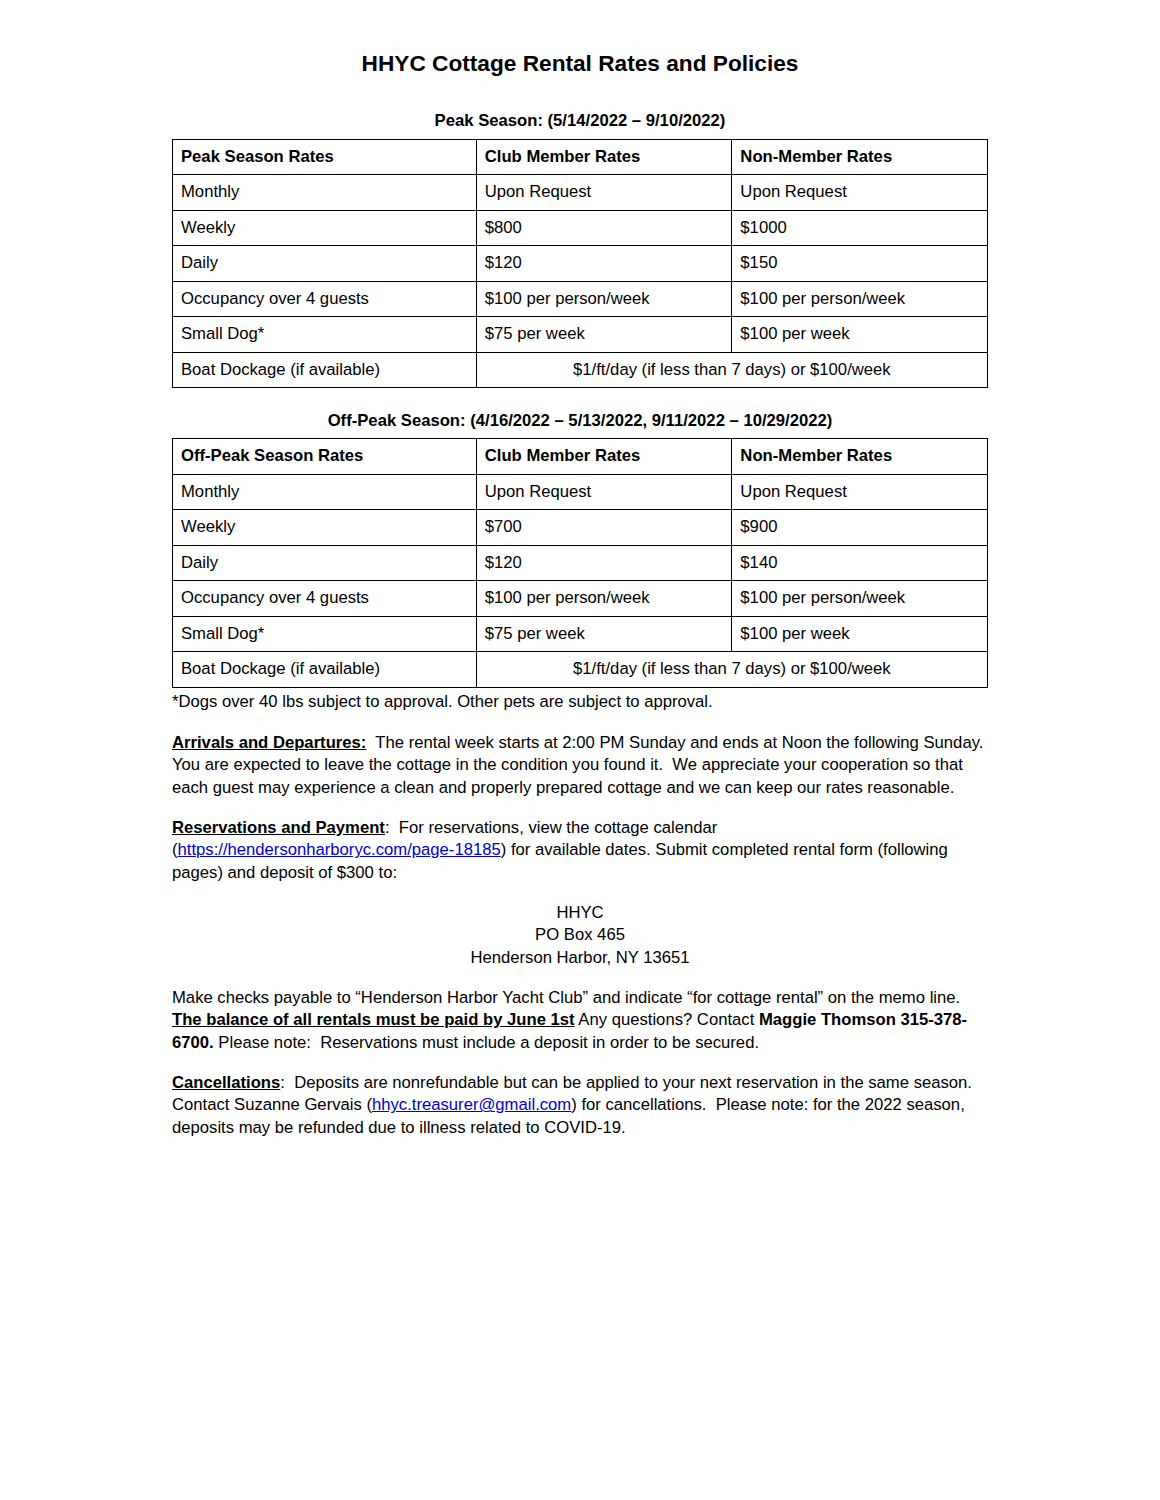HHYC Cottage Rental Rates and Policies
Peak Season: (5/14/2022 – 9/10/2022)
| Peak Season Rates | Club Member Rates | Non-Member Rates |
| --- | --- | --- |
| Monthly | Upon Request | Upon Request |
| Weekly | $800 | $1000 |
| Daily | $120 | $150 |
| Occupancy over 4 guests | $100 per person/week | $100 per person/week |
| Small Dog* | $75 per week | $100 per week |
| Boat Dockage (if available) | $1/ft/day (if less than 7 days) or $100/week |
Off-Peak Season: (4/16/2022 – 5/13/2022, 9/11/2022 – 10/29/2022)
| Off-Peak Season Rates | Club Member Rates | Non-Member Rates |
| --- | --- | --- |
| Monthly | Upon Request | Upon Request |
| Weekly | $700 | $900 |
| Daily | $120 | $140 |
| Occupancy over 4 guests | $100 per person/week | $100 per person/week |
| Small Dog* | $75 per week | $100 per week |
| Boat Dockage (if available) | $1/ft/day (if less than 7 days) or $100/week |
*Dogs over 40 lbs subject to approval. Other pets are subject to approval.
Arrivals and Departures: The rental week starts at 2:00 PM Sunday and ends at Noon the following Sunday. You are expected to leave the cottage in the condition you found it. We appreciate your cooperation so that each guest may experience a clean and properly prepared cottage and we can keep our rates reasonable.
Reservations and Payment: For reservations, view the cottage calendar (https://hendersonharboryc.com/page-18185) for available dates. Submit completed rental form (following pages) and deposit of $300 to:
HHYC
PO Box 465
Henderson Harbor, NY 13651
Make checks payable to “Henderson Harbor Yacht Club” and indicate “for cottage rental” on the memo line. The balance of all rentals must be paid by June 1st Any questions? Contact Maggie Thomson 315-378-6700. Please note: Reservations must include a deposit in order to be secured.
Cancellations: Deposits are nonrefundable but can be applied to your next reservation in the same season. Contact Suzanne Gervais (hhyc.treasurer@gmail.com) for cancellations. Please note: for the 2022 season, deposits may be refunded due to illness related to COVID-19.